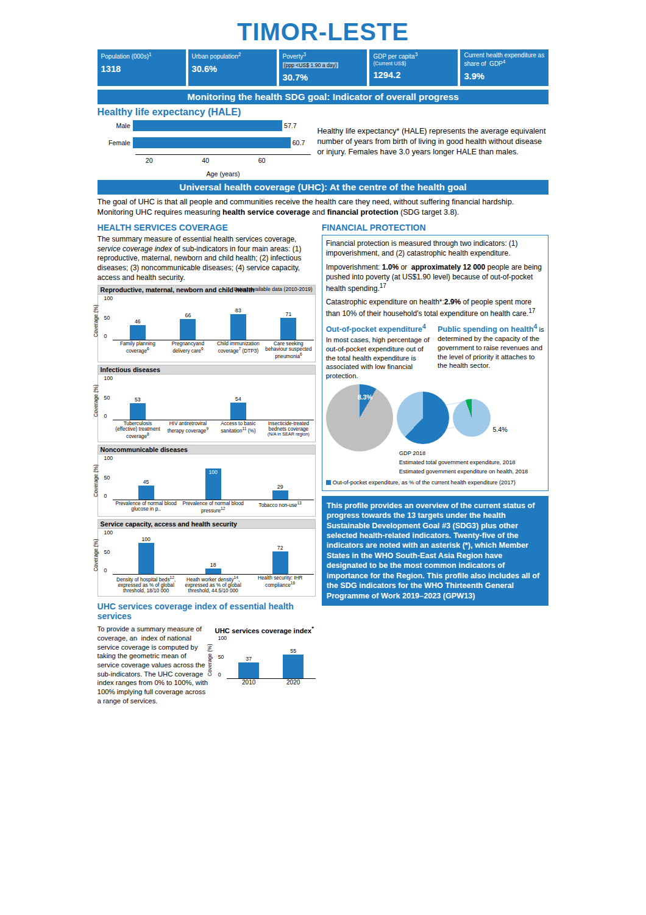TIMOR-LESTE
Population (000s)1 1318
Urban population2 30.6%
Poverty3 (ppp <US$ 1.90 a day) 30.7%
GDP per capita3 (Current US$) 1294.2
Current health expenditure as share of GDP4 3.9%
Monitoring the health SDG goal: Indicator of overall progress
Healthy life expectancy (HALE)
Male
57.7
Female
60.7
20 40 60
Age (years)
Healthy life expectancy* (HALE) represents the average equivalent number of years from birth of living in good health without disease or injury. Females have 3.0 years longer HALE than males.
Universal health coverage (UHC): At the centre of the health goal
The goal of UHC is that all people and communities receive the health care they need, without suffering financial hardship. Monitoring UHC requires measuring health service coverage and financial protection (SDG target 3.8).
HEALTH SERVICES COVERAGE
The summary measure of essential health services coverage, service coverage index of sub-indicators in four main areas: (1) reproductive, maternal, newborn and child health; (2) infectious diseases; (3) noncommunicable diseases; (4) service capacity, access and health security.
Reproductive, maternal, newborn and child health Latest available data (2010-2019)
Coverage (%) 100 50 0
46
66
83
71
Family planning coverage6
Pregnancyand delivery care6
Child immunization coverage7 (DTP3)
Care seeking behaviour suspected pneumonia6
Infectious diseases
Coverage (%) 100 50 0
53
54
Tuberculosis (effective) treatment coverage8
HIV antiretroviral therapy coverage9
Access to basic sanitation11 (%)
Insecticide-treated bednets coverage(N/A in SEAR region)
Noncommunicable diseases
Coverage (%) 100 50 0
45
100
29
Prevalence of normal blood glucose in p..
Prevalence of normal blood pressure12
Tobacco non-use13
Service capacity, access and health security
Coverage (%) 100 50 0
100
18
72
Density of hospital beds12, expressed as % of global threshold, 18/10 000
Heath worker density14, expressed as % of global threshold, 44.5/10 000
Health security: IHR compliance16
UHC services coverage index of essential health services
To provide a summary measure of coverage, an index of national service coverage is computed by taking the geometric mean of service coverage values across the sub-indicators. The UHC coverage index ranges from 0% to 100%, with 100% implying full coverage across a range of services.
UHC services coverage index*
Coverage (%) 100 50 0
37
55
2010
2020
FINANCIAL PROTECTION
Financial protection is measured through two indicators: (1) impoverishment, and (2) catastrophic health expenditure.
Impoverishment: 1.0% or approximately 12 000 people are being pushed into poverty (at US$1.90 level) because of out-of-pocket health spending.17
Catastrophic expenditure on health*:2.9% of people spent more than 10% of their household's total expenditure on health care.17
Out-of-pocket expenditure4
In most cases, high percentage of out-of-pocket expenditure out of the total health expenditure is associated with low financial protection.
Public spending on health4
is determined by the capacity of the government to raise revenues and the level of priority it attaches to the health sector.
8.3%
5.4%
GDP 2018
Estimated total government expenditure, 2018
Estimated government expenditure on health, 2018
Out-of-pocket expenditure, as % of the current health expenditure (2017)
This profile provides an overview of the current status of progress towards the 13 targets under the health Sustainable Development Goal #3 (SDG3) plus other selected health-related indicators. Twenty-five of the indicators are noted with an asterisk (*), which Member States in the WHO South-East Asia Region have designated to be the most common indicators of importance for the Region. This profile also includes all of the SDG indicators for the WHO Thirteenth General Programme of Work 2019–2023 (GPW13)